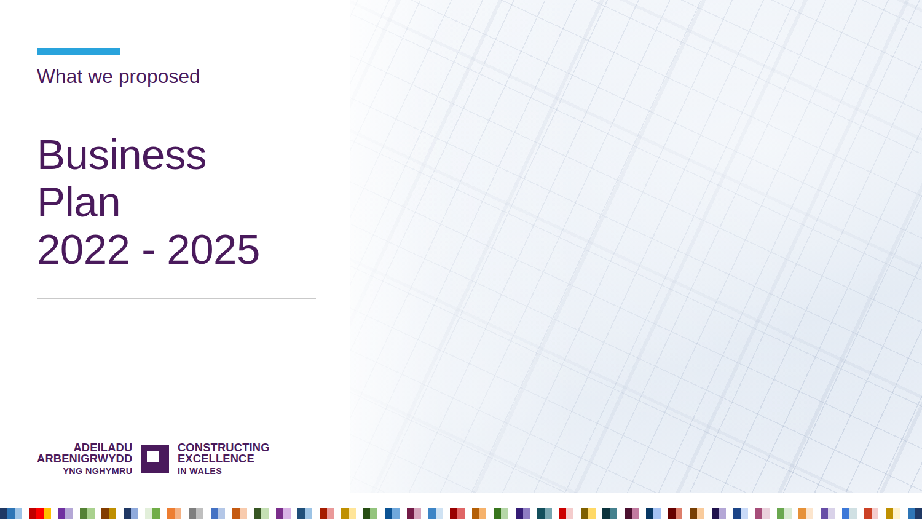What we proposed
Business Plan 2022 - 2025
ADEILADU
ARBENIGRWYDD
YNG NGHYMRU
CONSTRUCTING
EXCELLENCE
IN WALES